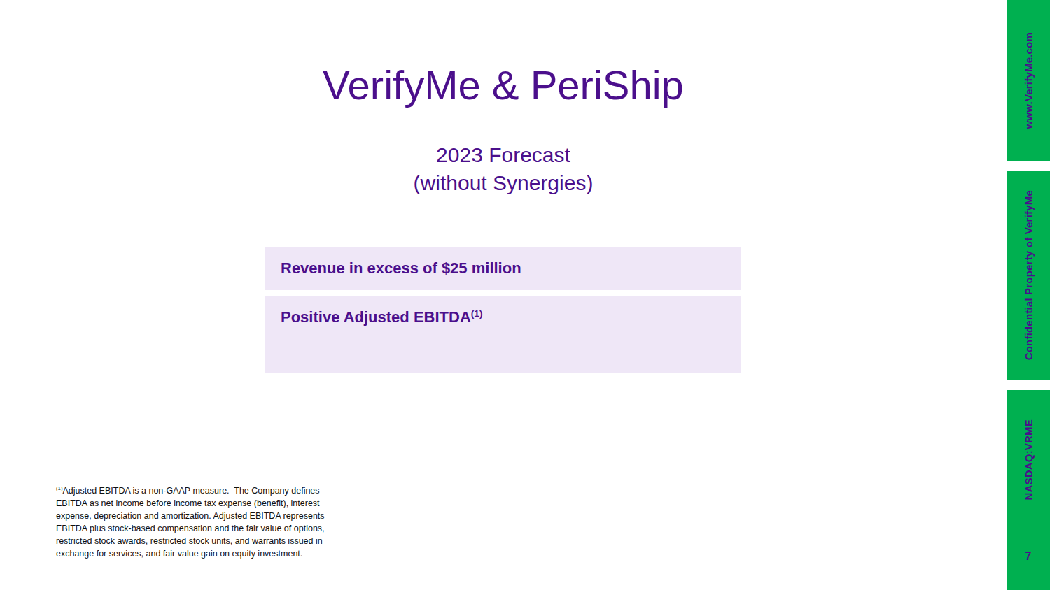VerifyMe & PeriShip
2023 Forecast
(without Synergies)
Revenue in excess of $25 million
Positive Adjusted EBITDA(1)
(1)Adjusted EBITDA is a non-GAAP measure. The Company defines EBITDA as net income before income tax expense (benefit), interest expense, depreciation and amortization. Adjusted EBITDA represents EBITDA plus stock-based compensation and the fair value of options, restricted stock awards, restricted stock units, and warrants issued in exchange for services, and fair value gain on equity investment.
www.VerifyMe.com
Confidential Property of VerifyMe
NASDAQ:VRME
7